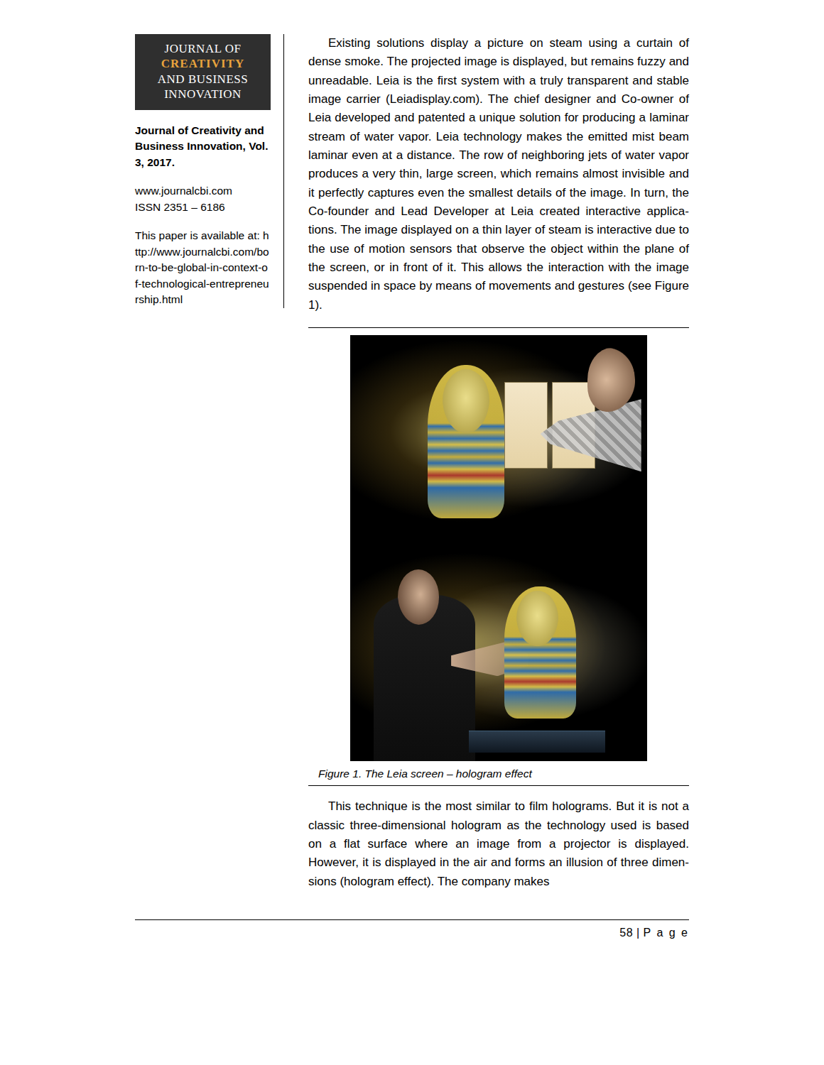JOURNAL OF
CREATIVITY
AND BUSINESS
INNOVATION
Journal of Creativity and Business Innovation, Vol. 3, 2017.
www.journalcbi.com
ISSN 2351 – 6186
This paper is available at: http://www.journalcbi.com/born-to-be-global-in-context-of-technological-entrepreneurship.html
Existing solutions display a picture on steam using a curtain of dense smoke. The projected image is displayed, but remains fuzzy and unreadable. Leia is the first system with a truly transparent and stable image carrier (Leiadisplay.com). The chief designer and Co-owner of Leia developed and patented a unique solution for producing a laminar stream of water vapor. Leia technology makes the emitted mist beam laminar even at a distance. The row of neighboring jets of water vapor produces a very thin, large screen, which remains almost invisible and it perfectly captures even the smallest details of the image. In turn, the Co-founder and Lead Developer at Leia created interactive applications. The image displayed on a thin layer of steam is interactive due to the use of motion sensors that observe the object within the plane of the screen, or in front of it. This allows the interaction with the image suspended in space by means of movements and gestures (see Figure 1).
Figure 1. The Leia screen – hologram effect
This technique is the most similar to film holograms. But it is not a classic three-dimensional hologram as the technology used is based on a flat surface where an image from a projector is displayed. However, it is displayed in the air and forms an illusion of three dimensions (hologram effect). The company makes
58 | P a g e